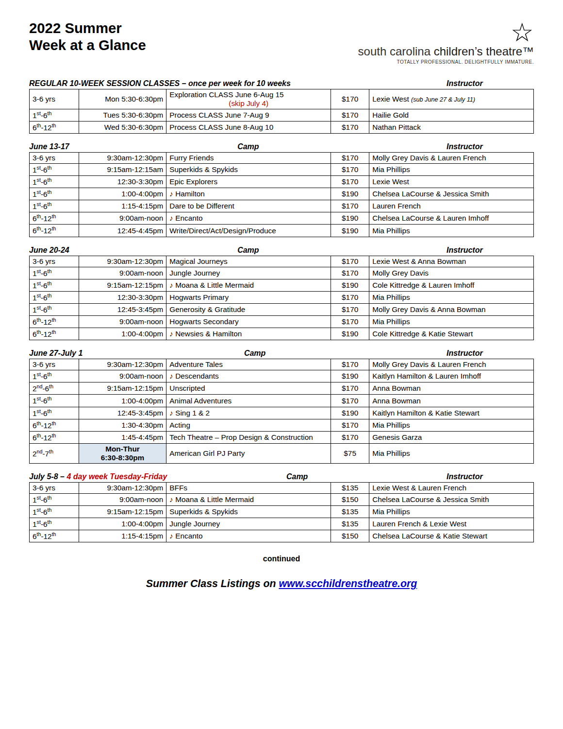2022 Summer
Week at a Glance
☆
south carolina children’s theatre™
TOTALLY PROFESSIONAL. DELIGHTFULLY IMMATURE.
REGULAR 10-WEEK SESSION CLASSES – once per week for 10 weeks Instructor
| 3-6 yrs | Mon 5:30-6:30pm | Exploration CLASS June 6-Aug 15 (skip July 4) | $170 | Lexie West (sub June 27 & July 11) |
| 1 st -6 th | Tues 5:30-6:30pm | Process CLASS June 7-Aug 9 | $170 | Hailie Gold |
| 6 th -12 th | Wed 5:30-6:30pm | Process CLASS June 8-Aug 10 | $170 | Nathan Pittack |
June 13-17 Camp Instructor
| 3-6 yrs | 9:30am-12:30pm | Furry Friends | $170 | Molly Grey Davis & Lauren French |
| 1 st -6 th | 9:15am-12:15am | Superkids & Spykids | $170 | Mia Phillips |
| 1 st -6 th | 12:30-3:30pm | Epic Explorers | $170 | Lexie West |
| 1 st -6 th | 1:00-4:00pm | ♪ Hamilton | $190 | Chelsea LaCourse & Jessica Smith |
| 1 st -6 th | 1:15-4:15pm | Dare to be Different | $170 | Lauren French |
| 6 th -12 th | 9:00am-noon | ♪ Encanto | $190 | Chelsea LaCourse & Lauren Imhoff |
| 6 th -12 th | 12:45-4:45pm | Write/Direct/Act/Design/Produce | $190 | Mia Phillips |
June 20-24 Camp Instructor
| 3-6 yrs | 9:30am-12:30pm | Magical Journeys | $170 | Lexie West & Anna Bowman |
| 1 st -6 th | 9:00am-noon | Jungle Journey | $170 | Molly Grey Davis |
| 1 st -6 th | 9:15am-12:15pm | ♪ Moana & Little Mermaid | $190 | Cole Kittredge & Lauren Imhoff |
| 1 st -6 th | 12:30-3:30pm | Hogwarts Primary | $170 | Mia Phillips |
| 1 st -6 th | 12:45-3:45pm | Generosity & Gratitude | $170 | Molly Grey Davis & Anna Bowman |
| 6 th -12 th | 9:00am-noon | Hogwarts Secondary | $170 | Mia Phillips |
| 6 th -12 th | 1:00-4:00pm | ♪ Newsies & Hamilton | $190 | Cole Kittredge & Katie Stewart |
June 27-July 1 Camp Instructor
| 3-6 yrs | 9:30am-12:30pm | Adventure Tales | $170 | Molly Grey Davis & Lauren French |
| 1 st -6 th | 9:00am-noon | ♪ Descendants | $190 | Kaitlyn Hamilton & Lauren Imhoff |
| 2 nd -6 th | 9:15am-12:15pm | Unscripted | $170 | Anna Bowman |
| 1 st -6 th | 1:00-4:00pm | Animal Adventures | $170 | Anna Bowman |
| 1 st -6 th | 12:45-3:45pm | ♪ Sing 1 & 2 | $190 | Kaitlyn Hamilton & Katie Stewart |
| 6 th -12 th | 1:30-4:30pm | Acting | $170 | Mia Phillips |
| 6 th -12 th | 1:45-4:45pm | Tech Theatre – Prop Design & Construction | $170 | Genesis Garza |
| 2 nd -7 th | Mon-Thur 6:30-8:30pm | American Girl PJ Party | $75 | Mia Phillips |
July 5-8 – 4 day week Tuesday-Friday Camp Instructor
| 3-6 yrs | 9:30am-12:30pm | BFFs | $135 | Lexie West & Lauren French |
| 1 st -6 th | 9:00am-noon | ♪ Moana & Little Mermaid | $150 | Chelsea LaCourse & Jessica Smith |
| 1 st -6 th | 9:15am-12:15pm | Superkids & Spykids | $135 | Mia Phillips |
| 1 st -6 th | 1:00-4:00pm | Jungle Journey | $135 | Lauren French & Lexie West |
| 6 th -12 th | 1:15-4:15pm | ♪ Encanto | $150 | Chelsea LaCourse & Katie Stewart |
continued
Summer Class Listings on www.scchildrenstheatre.org